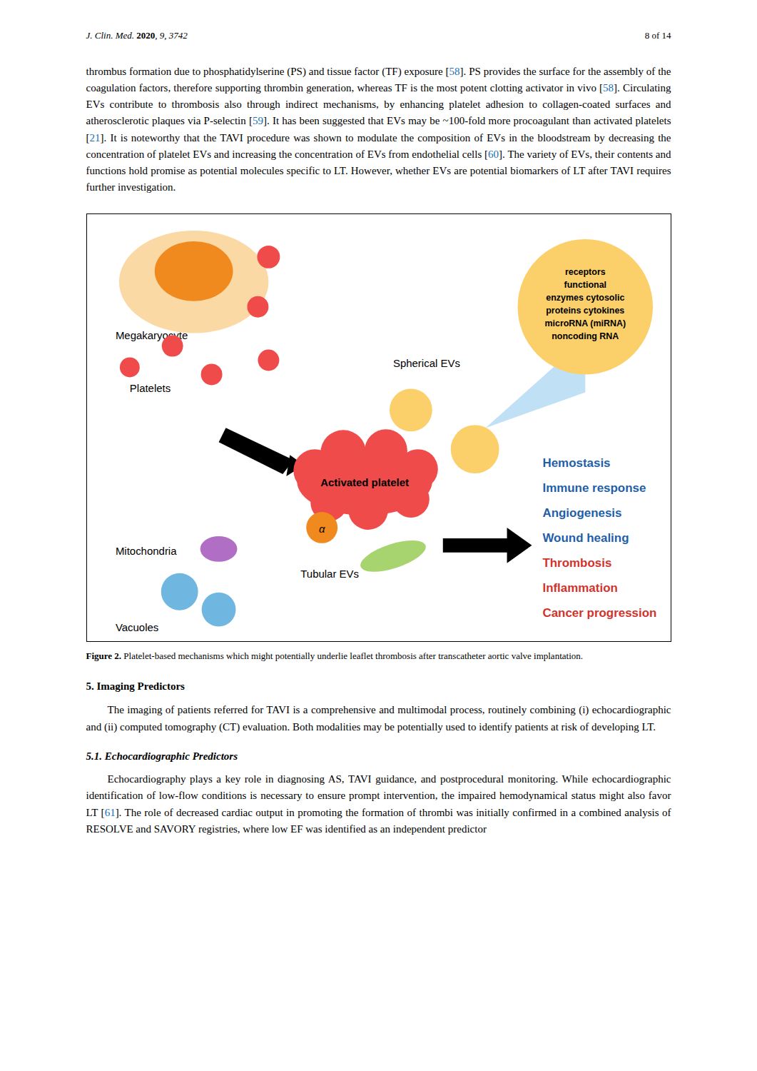J. Clin. Med. 2020, 9, 3742
8 of 14
thrombus formation due to phosphatidylserine (PS) and tissue factor (TF) exposure [58]. PS provides the surface for the assembly of the coagulation factors, therefore supporting thrombin generation, whereas TF is the most potent clotting activator in vivo [58]. Circulating EVs contribute to thrombosis also through indirect mechanisms, by enhancing platelet adhesion to collagen-coated surfaces and atherosclerotic plaques via P-selectin [59]. It has been suggested that EVs may be ~100-fold more procoagulant than activated platelets [21]. It is noteworthy that the TAVI procedure was shown to modulate the composition of EVs in the bloodstream by decreasing the concentration of platelet EVs and increasing the concentration of EVs from endothelial cells [60]. The variety of EVs, their contents and functions hold promise as potential molecules specific to LT. However, whether EVs are potential biomarkers of LT after TAVI requires further investigation.
Megakaryocyte Platelets Spherical EVs receptors functional enzymes cytosolic proteins cytokines microRNA (miRNA) noncoding RNA Activated platelet α Mitochondria Tubular EVs Vacuoles Hemostasis Immune response Angiogenesis Wound healing Thrombosis Inflammation Cancer progression
Figure 2. Platelet-based mechanisms which might potentially underlie leaflet thrombosis after transcatheter aortic valve implantation.
5. Imaging Predictors
The imaging of patients referred for TAVI is a comprehensive and multimodal process, routinely combining (i) echocardiographic and (ii) computed tomography (CT) evaluation. Both modalities may be potentially used to identify patients at risk of developing LT.
5.1. Echocardiographic Predictors
Echocardiography plays a key role in diagnosing AS, TAVI guidance, and postprocedural monitoring. While echocardiographic identification of low-flow conditions is necessary to ensure prompt intervention, the impaired hemodynamical status might also favor LT [61]. The role of decreased cardiac output in promoting the formation of thrombi was initially confirmed in a combined analysis of RESOLVE and SAVORY registries, where low EF was identified as an independent predictor